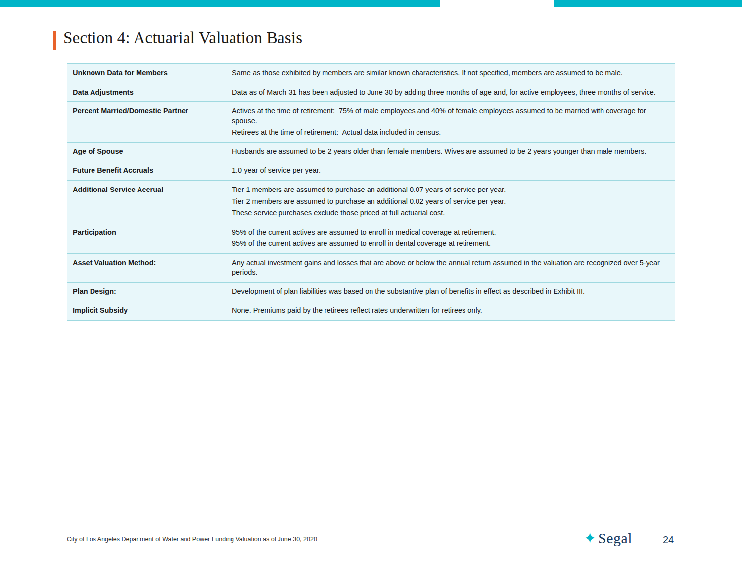Section 4: Actuarial Valuation Basis
| Unknown Data for Members | Same as those exhibited by members are similar known characteristics. If not specified, members are assumed to be male. |
| Data Adjustments | Data as of March 31 has been adjusted to June 30 by adding three months of age and, for active employees, three months of service. |
| Percent Married/Domestic Partner | Actives at the time of retirement: 75% of male employees and 40% of female employees assumed to be married with coverage for spouse. Retirees at the time of retirement: Actual data included in census. |
| Age of Spouse | Husbands are assumed to be 2 years older than female members. Wives are assumed to be 2 years younger than male members. |
| Future Benefit Accruals | 1.0 year of service per year. |
| Additional Service Accrual | Tier 1 members are assumed to purchase an additional 0.07 years of service per year. Tier 2 members are assumed to purchase an additional 0.02 years of service per year. These service purchases exclude those priced at full actuarial cost. |
| Participation | 95% of the current actives are assumed to enroll in medical coverage at retirement. 95% of the current actives are assumed to enroll in dental coverage at retirement. |
| Asset Valuation Method: | Any actual investment gains and losses that are above or below the annual return assumed in the valuation are recognized over 5-year periods. |
| Plan Design: | Development of plan liabilities was based on the substantive plan of benefits in effect as described in Exhibit III. |
| Implicit Subsidy | None. Premiums paid by the retirees reflect rates underwritten for retirees only. |
City of Los Angeles Department of Water and Power Funding Valuation as of June 30, 2020
✦Segal
24